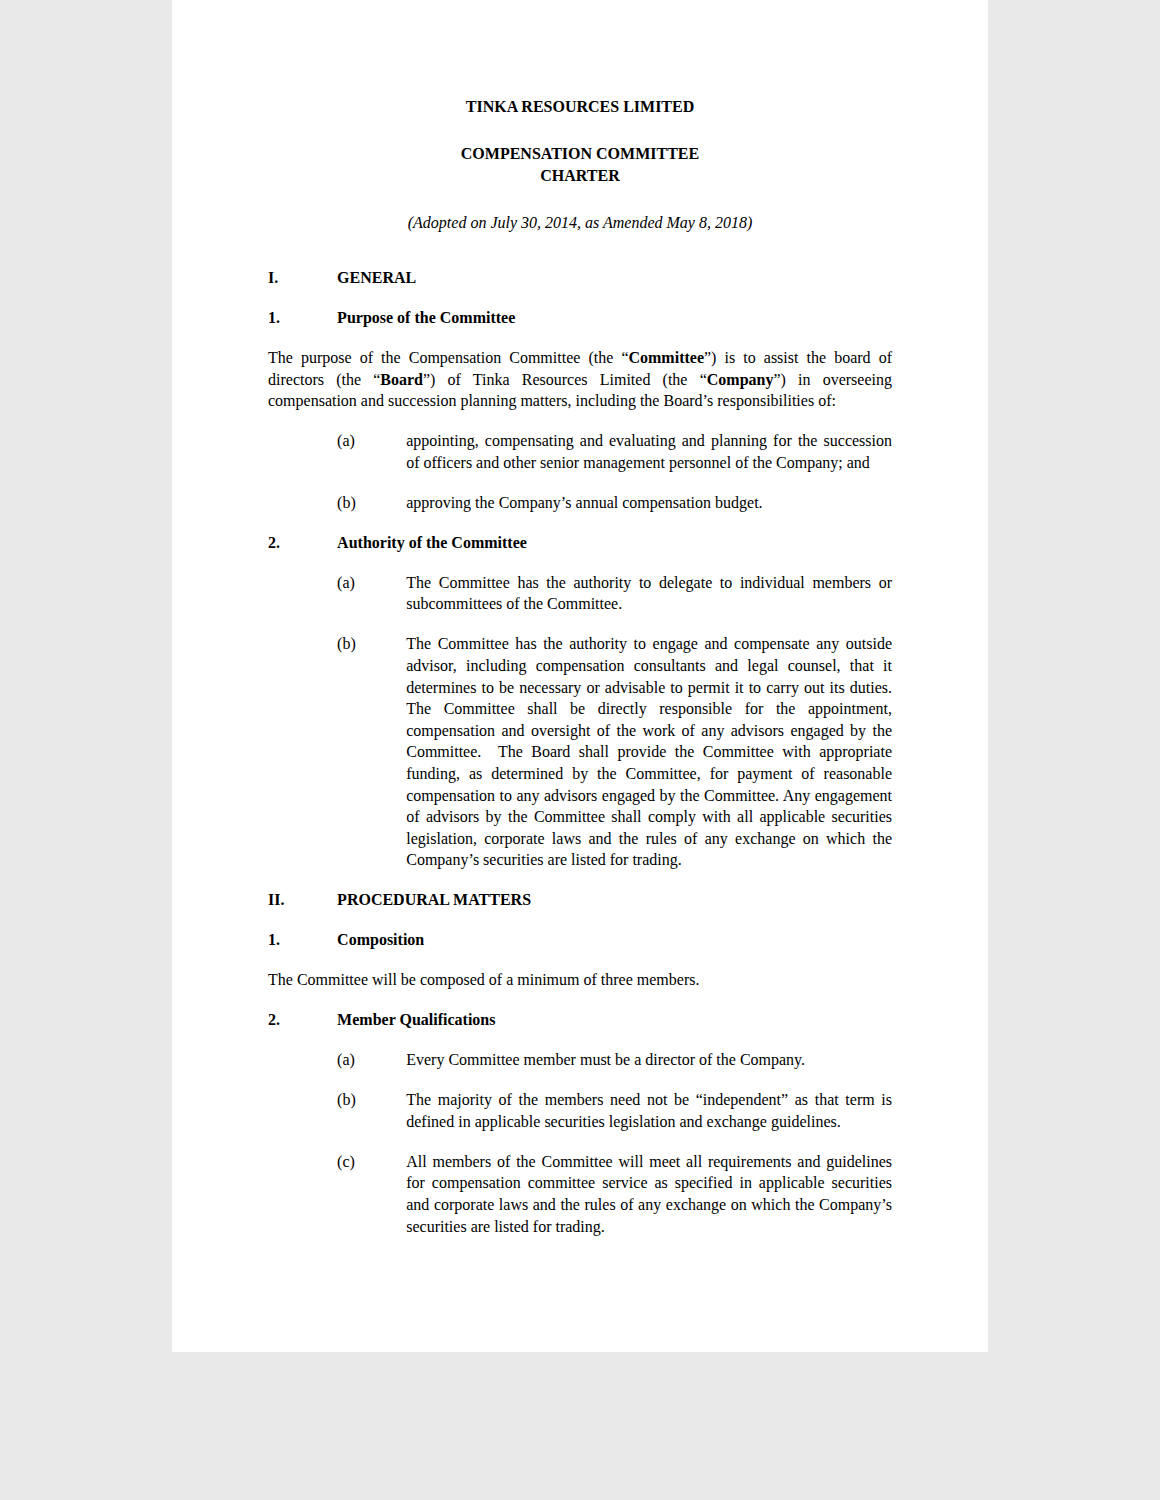TINKA RESOURCES LIMITED
COMPENSATION COMMITTEE
CHARTER
(Adopted on July 30, 2014, as Amended May 8, 2018)
I. GENERAL
1. Purpose of the Committee
The purpose of the Compensation Committee (the “Committee”) is to assist the board of directors (the “Board”) of Tinka Resources Limited (the “Company”) in overseeing compensation and succession planning matters, including the Board’s responsibilities of:
(a) appointing, compensating and evaluating and planning for the succession of officers and other senior management personnel of the Company; and
(b) approving the Company’s annual compensation budget.
2. Authority of the Committee
(a) The Committee has the authority to delegate to individual members or subcommittees of the Committee.
(b) The Committee has the authority to engage and compensate any outside advisor, including compensation consultants and legal counsel, that it determines to be necessary or advisable to permit it to carry out its duties. The Committee shall be directly responsible for the appointment, compensation and oversight of the work of any advisors engaged by the Committee. The Board shall provide the Committee with appropriate funding, as determined by the Committee, for payment of reasonable compensation to any advisors engaged by the Committee. Any engagement of advisors by the Committee shall comply with all applicable securities legislation, corporate laws and the rules of any exchange on which the Company’s securities are listed for trading.
II. PROCEDURAL MATTERS
1. Composition
The Committee will be composed of a minimum of three members.
2. Member Qualifications
(a) Every Committee member must be a director of the Company.
(b) The majority of the members need not be “independent” as that term is defined in applicable securities legislation and exchange guidelines.
(c) All members of the Committee will meet all requirements and guidelines for compensation committee service as specified in applicable securities and corporate laws and the rules of any exchange on which the Company’s securities are listed for trading.